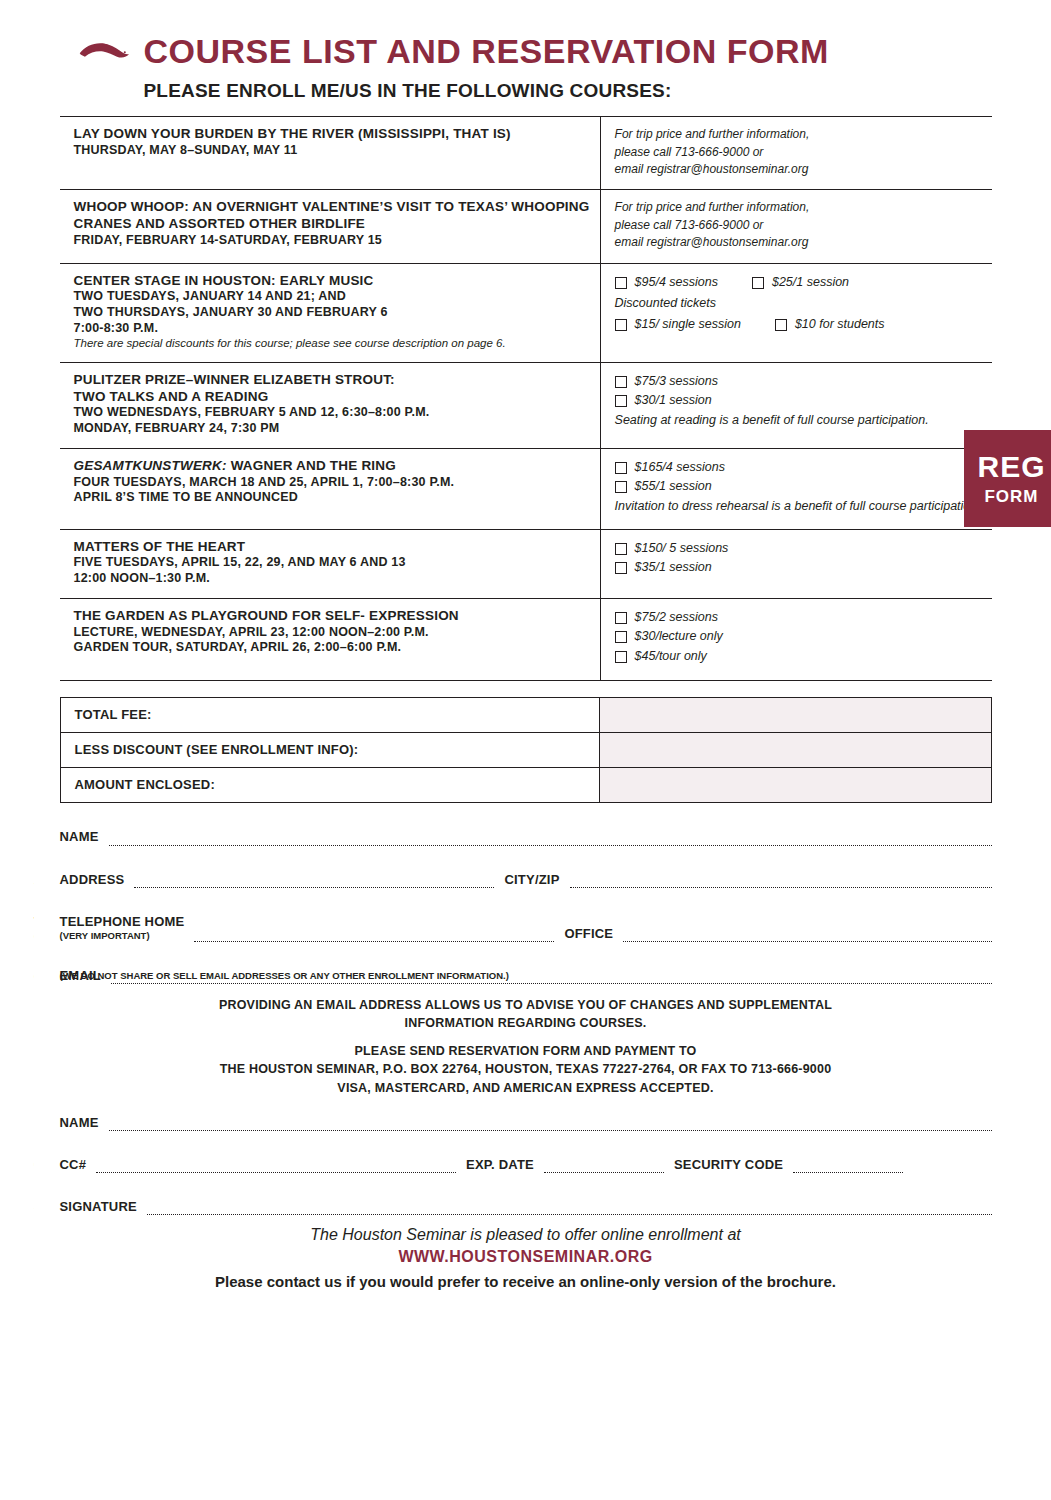Course List and Reservation Form
Please enroll me/us in the following courses:
REG FORM
| Lay Down Your Burden by the River (Mississippi, That Is) Thursday, May 8–Sunday, May 11 | For trip price and further information, please call 713-666-9000 or email registrar@houstonseminar.org |
| Whoop Whoop: An Overnight Valentine’s Visit to Texas’ Whooping Cranes and Assorted Other Birdlife Friday, February 14-Saturday, February 15 | For trip price and further information, please call 713-666-9000 or email registrar@houstonseminar.org |
| Center Stage in Houston: Early Music Two Tuesdays, January 14 and 21; and Two Thursdays, January 30 and February 6 7:00-8:30 p.m. There are special discounts for this course; please see course description on page 6. | $95/4 sessions $25/1 session Discounted tickets $15/ single session $10 for students |
| Pulitzer Prize–Winner Elizabeth Strout: Two Talks and a Reading Two Wednesdays, February 5 and 12, 6:30–8:00 p.m. Monday, February 24, 7:30 pm | $75/3 sessions $30/1 session Seating at reading is a benefit of full course participation. |
| Gesamtkunstwerk: Wagner and the Ring Four Tuesdays, March 18 and 25, April 1, 7:00–8:30 p.m. April 8’s Time to Be Announced | $165/4 sessions $55/1 session Invitation to dress rehearsal is a benefit of full course participation. |
| Matters of the Heart Five Tuesdays, April 15, 22, 29, and May 6 and 13 12:00 noon–1:30 p.m. | $150/ 5 sessions $35/1 session |
| The Garden as Playground for Self- Expression Lecture, Wednesday, April 23, 12:00 noon–2:00 p.m. Garden Tour, Saturday, April 26, 2:00–6:00 p.m. | $75/2 sessions $30/lecture only $45/tour only |
| Total Fee: | |
| Less Discount (see Enrollment Info): | |
| Amount Enclosed: | |
Name
Address City/Zip
Telephone Home(very important) Office
Email
(We do not share or sell email addresses or any other enrollment information.)
Providing an email address allows us to advise you of changes and supplemental
information regarding courses.
Please send reservation form and payment to
The Houston Seminar, P.O. Box 22764, Houston, Texas 77227-2764, or fax to 713-666-9000
Visa, MasterCard, and American Express accepted.
Name
CC# Exp. Date Security Code
Signature
The Houston Seminar is pleased to offer online enrollment at
www.houstonseminar.org
Please contact us if you would prefer to receive an online-only version of the brochure.